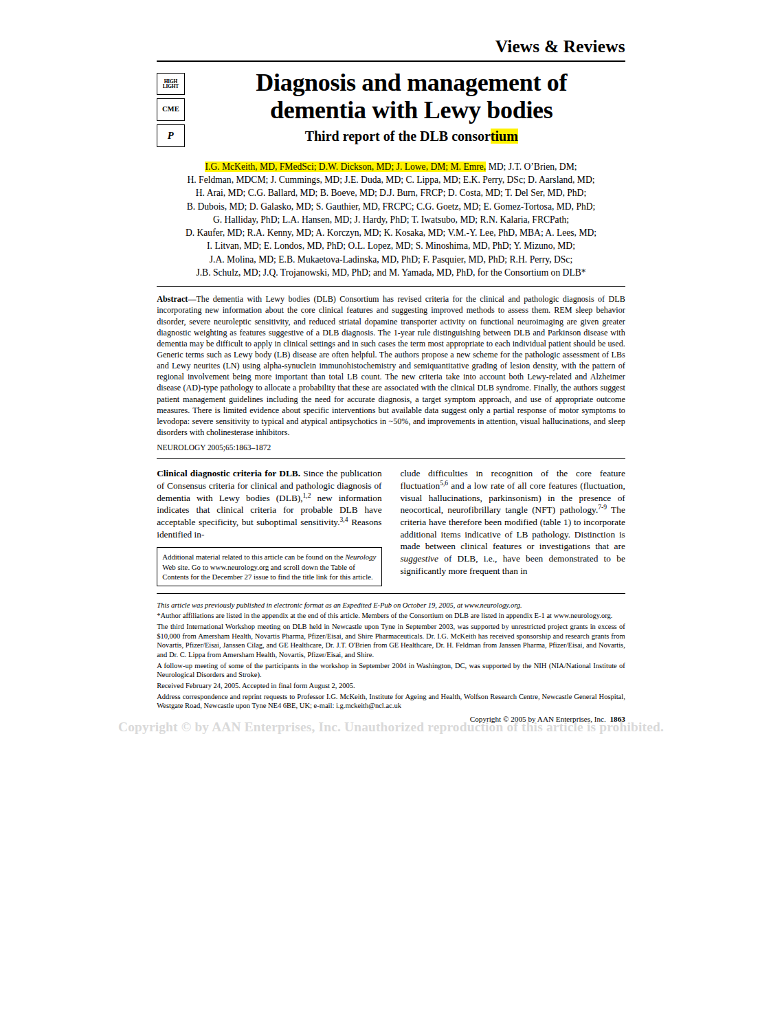Views & Reviews
HIGH
LIGHT
CME
P
Diagnosis and management of
dementia with Lewy bodies
Third report of the DLB consortium
I.G. McKeith, MD, FMedSci; D.W. Dickson, MD; J. Lowe, DM; M. Emre, MD; J.T. O’Brien, DM; H. Feldman, MDCM; J. Cummings, MD; J.E. Duda, MD; C. Lippa, MD; E.K. Perry, DSc; D. Aarsland, MD; H. Arai, MD; C.G. Ballard, MD; B. Boeve, MD; D.J. Burn, FRCP; D. Costa, MD; T. Del Ser, MD, PhD; B. Dubois, MD; D. Galasko, MD; S. Gauthier, MD, FRCPC; C.G. Goetz, MD; E. Gomez-Tortosa, MD, PhD; G. Halliday, PhD; L.A. Hansen, MD; J. Hardy, PhD; T. Iwatsubo, MD; R.N. Kalaria, FRCPath; D. Kaufer, MD; R.A. Kenny, MD; A. Korczyn, MD; K. Kosaka, MD; V.M.-Y. Lee, PhD, MBA; A. Lees, MD; I. Litvan, MD; E. Londos, MD, PhD; O.L. Lopez, MD; S. Minoshima, MD, PhD; Y. Mizuno, MD; J.A. Molina, MD; E.B. Mukaetova-Ladinska, MD, PhD; F. Pasquier, MD, PhD; R.H. Perry, DSc; J.B. Schulz, MD; J.Q. Trojanowski, MD, PhD; and M. Yamada, MD, PhD, for the Consortium on DLB*
Abstract—The dementia with Lewy bodies (DLB) Consortium has revised criteria for the clinical and pathologic diagnosis of DLB incorporating new information about the core clinical features and suggesting improved methods to assess them. REM sleep behavior disorder, severe neuroleptic sensitivity, and reduced striatal dopamine transporter activity on functional neuroimaging are given greater diagnostic weighting as features suggestive of a DLB diagnosis. The 1-year rule distinguishing between DLB and Parkinson disease with dementia may be difficult to apply in clinical settings and in such cases the term most appropriate to each individual patient should be used. Generic terms such as Lewy body (LB) disease are often helpful. The authors propose a new scheme for the pathologic assessment of LBs and Lewy neurites (LN) using alpha-synuclein immunohistochemistry and semiquantitative grading of lesion density, with the pattern of regional involvement being more important than total LB count. The new criteria take into account both Lewy-related and Alzheimer disease (AD)-type pathology to allocate a probability that these are associated with the clinical DLB syndrome. Finally, the authors suggest patient management guidelines including the need for accurate diagnosis, a target symptom approach, and use of appropriate outcome measures. There is limited evidence about specific interventions but available data suggest only a partial response of motor symptoms to levodopa: severe sensitivity to typical and atypical antipsychotics in ~50%, and improvements in attention, visual hallucinations, and sleep disorders with cholinesterase inhibitors.
NEUROLOGY 2005;65:1863–1872
Clinical diagnostic criteria for DLB. Since the publication of Consensus criteria for clinical and pathologic diagnosis of dementia with Lewy bodies (DLB),1,2 new information indicates that clinical criteria for probable DLB have acceptable specificity, but suboptimal sensitivity.3,4 Reasons identified in-
Additional material related to this article can be found on the Neurology Web site. Go to www.neurology.org and scroll down the Table of Contents for the December 27 issue to find the title link for this article.
clude difficulties in recognition of the core feature fluctuation5,6 and a low rate of all core features (fluctuation, visual hallucinations, parkinsonism) in the presence of neocortical, neurofibrillary tangle (NFT) pathology.7-9 The criteria have therefore been modified (table 1) to incorporate additional items indicative of LB pathology. Distinction is made between clinical features or investigations that are suggestive of DLB, i.e., have been demonstrated to be significantly more frequent than in
This article was previously published in electronic format as an Expedited E-Pub on October 19, 2005, at www.neurology.org.
*Author affiliations are listed in the appendix at the end of this article. Members of the Consortium on DLB are listed in appendix E-1 at www.neurology.org.
The third International Workshop meeting on DLB held in Newcastle upon Tyne in September 2003, was supported by unrestricted project grants in excess of $10,000 from Amersham Health, Novartis Pharma, Pfizer/Eisai, and Shire Pharmaceuticals. Dr. I.G. McKeith has received sponsorship and research grants from Novartis, Pfizer/Eisai, Janssen Cilag, and GE Healthcare, Dr. J.T. O'Brien from GE Healthcare, Dr. H. Feldman from Janssen Pharma, Pfizer/Eisai, and Novartis, and Dr. C. Lippa from Amersham Health, Novartis, Pfizer/Eisai, and Shire.
A follow-up meeting of some of the participants in the workshop in September 2004 in Washington, DC, was supported by the NIH (NIA/National Institute of Neurological Disorders and Stroke).
Received February 24, 2005. Accepted in final form August 2, 2005.
Address correspondence and reprint requests to Professor I.G. McKeith, Institute for Ageing and Health, Wolfson Research Centre, Newcastle General Hospital, Westgate Road, Newcastle upon Tyne NE4 6BE, UK; e-mail: i.g.mckeith@ncl.ac.uk
Copyright © 2005 by AAN Enterprises, Inc. 1863
Copyright © by AAN Enterprises, Inc. Unauthorized reproduction of this article is prohibited.